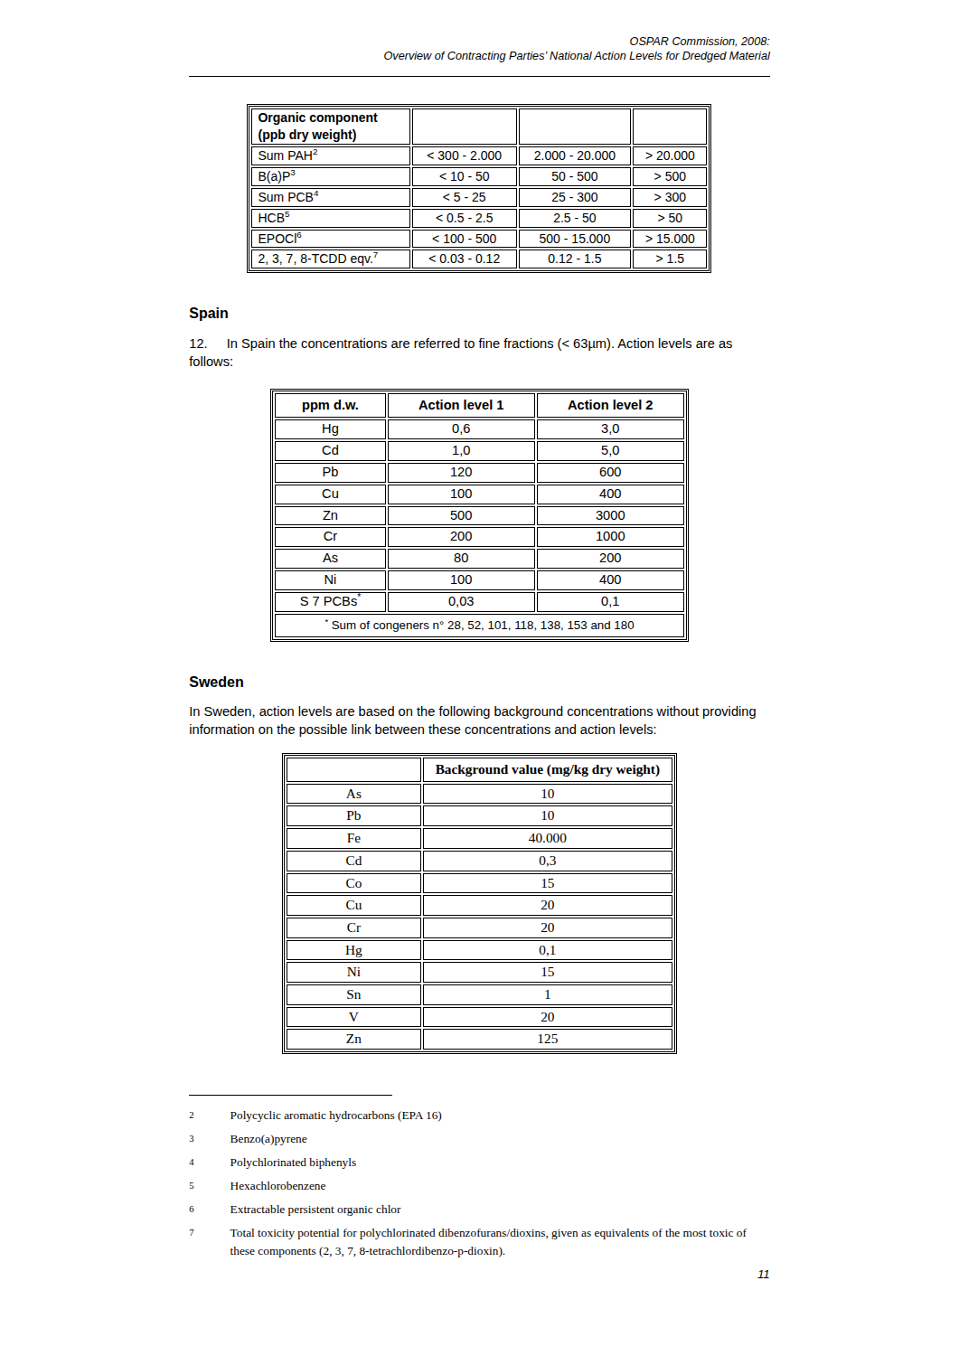OSPAR Commission, 2008:
Overview of Contracting Parties’ National Action Levels for Dredged Material
| Organic component (ppb dry weight) | | | |
| Sum PAH 2 | < 300 - 2.000 | 2.000 - 20.000 | > 20.000 |
| B(a)P 3 | < 10 - 50 | 50 - 500 | > 500 |
| Sum PCB 4 | < 5 - 25 | 25 - 300 | > 300 |
| HCB 5 | < 0.5 - 2.5 | 2.5 - 50 | > 50 |
| EPOCl 6 | < 100 - 500 | 500 - 15.000 | > 15.000 |
| 2, 3, 7, 8-TCDD eqv. 7 | < 0.03 - 0.12 | 0.12 - 1.5 | > 1.5 |
Spain
12. In Spain the concentrations are referred to fine fractions (< 63µm). Action levels are as follows:
| ppm d.w. | Action level 1 | Action level 2 |
| --- | --- | --- |
| Hg | 0,6 | 3,0 |
| Cd | 1,0 | 5,0 |
| Pb | 120 | 600 |
| Cu | 100 | 400 |
| Zn | 500 | 3000 |
| Cr | 200 | 1000 |
| As | 80 | 200 |
| Ni | 100 | 400 |
| S 7 PCBs * | 0,03 | 0,1 |
| * Sum of congeners n° 28, 52, 101, 118, 138, 153 and 180 |
Sweden
In Sweden, action levels are based on the following background concentrations without providing information on the possible link between these concentrations and action levels:
| | Background value (mg/kg dry weight) |
| --- | --- |
| As | 10 |
| Pb | 10 |
| Fe | 40.000 |
| Cd | 0,3 |
| Co | 15 |
| Cu | 20 |
| Cr | 20 |
| Hg | 0,1 |
| Ni | 15 |
| Sn | 1 |
| V | 20 |
| Zn | 125 |
2
Polycyclic aromatic hydrocarbons (EPA 16)
3
Benzo(a)pyrene
4
Polychlorinated biphenyls
5
Hexachlorobenzene
6
Extractable persistent organic chlor
7
Total toxicity potential for polychlorinated dibenzofurans/dioxins, given as equivalents of the most toxic of these components (2, 3, 7, 8-tetrachlordibenzo-p-dioxin).
11